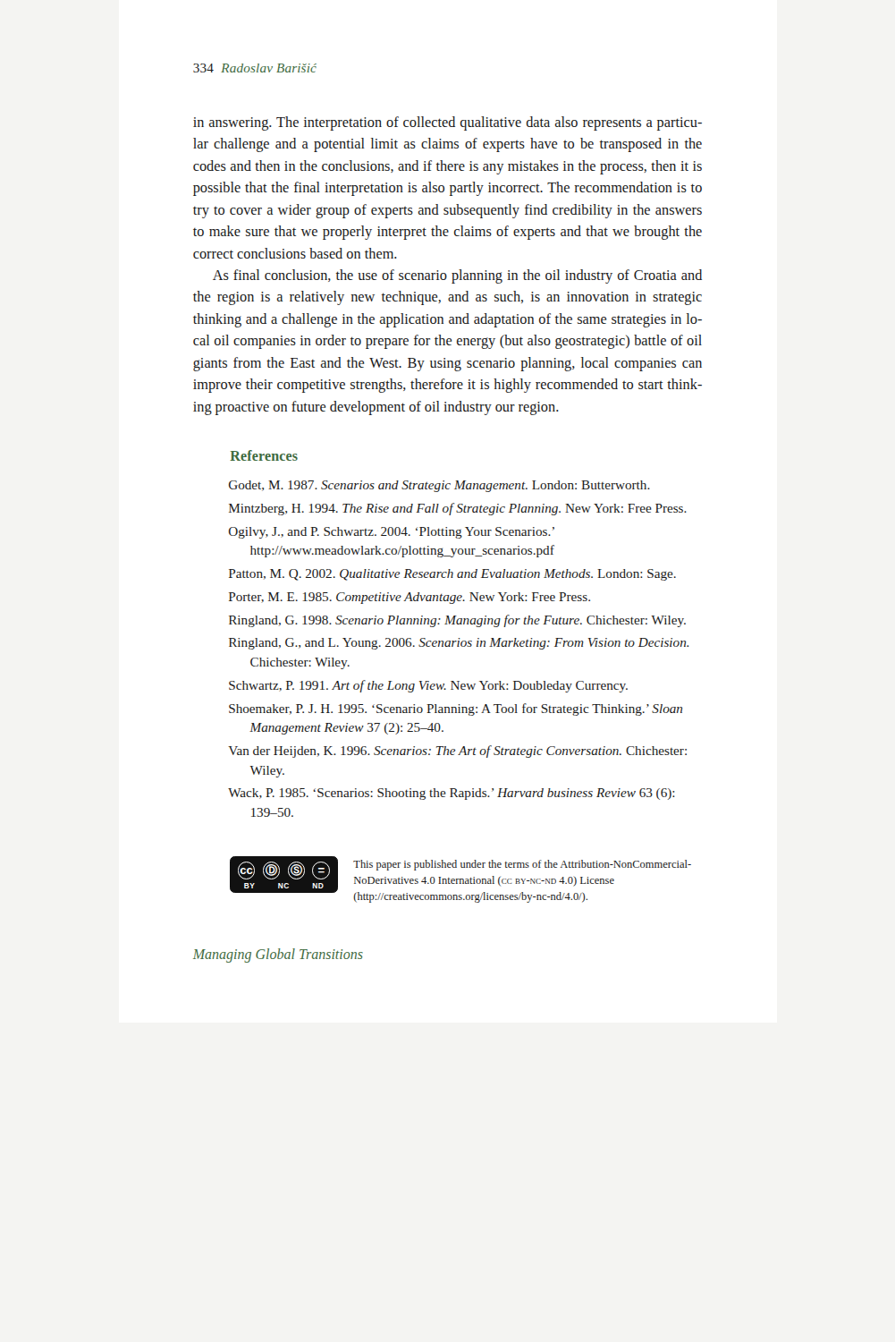334 Radoslav Barišić
in answering. The interpretation of collected qualitative data also represents a particular challenge and a potential limit as claims of experts have to be transposed in the codes and then in the conclusions, and if there is any mistakes in the process, then it is possible that the final interpretation is also partly incorrect. The recommendation is to try to cover a wider group of experts and subsequently find credibility in the answers to make sure that we properly interpret the claims of experts and that we brought the correct conclusions based on them.
As final conclusion, the use of scenario planning in the oil industry of Croatia and the region is a relatively new technique, and as such, is an innovation in strategic thinking and a challenge in the application and adaptation of the same strategies in local oil companies in order to prepare for the energy (but also geostrategic) battle of oil giants from the East and the West. By using scenario planning, local companies can improve their competitive strengths, therefore it is highly recommended to start thinking proactive on future development of oil industry our region.
References
Godet, M. 1987. Scenarios and Strategic Management. London: Butterworth.
Mintzberg, H. 1994. The Rise and Fall of Strategic Planning. New York: Free Press.
Ogilvy, J., and P. Schwartz. 2004. ‘Plotting Your Scenarios.’ http://www.meadowlark.co/plotting_your_scenarios.pdf
Patton, M. Q. 2002. Qualitative Research and Evaluation Methods. London: Sage.
Porter, M. E. 1985. Competitive Advantage. New York: Free Press.
Ringland, G. 1998. Scenario Planning: Managing for the Future. Chichester: Wiley.
Ringland, G., and L. Young. 2006. Scenarios in Marketing: From Vision to Decision. Chichester: Wiley.
Schwartz, P. 1991. Art of the Long View. New York: Doubleday Currency.
Shoemaker, P. J. H. 1995. ‘Scenario Planning: A Tool for Strategic Thinking.’ Sloan Management Review 37 (2): 25–40.
Van der Heijden, K. 1996. Scenarios: The Art of Strategic Conversation. Chichester: Wiley.
Wack, P. 1985. ‘Scenarios: Shooting the Rapids.’ Harvard business Review 63 (6): 139–50.
ccⒹⓈ=
BY NC ND
This paper is published under the terms of the Attribution-NonCommercial-NoDerivatives 4.0 International (cc by-nc-nd 4.0) License (http://creativecommons.org/licenses/by-nc-nd/4.0/).
Managing Global Transitions